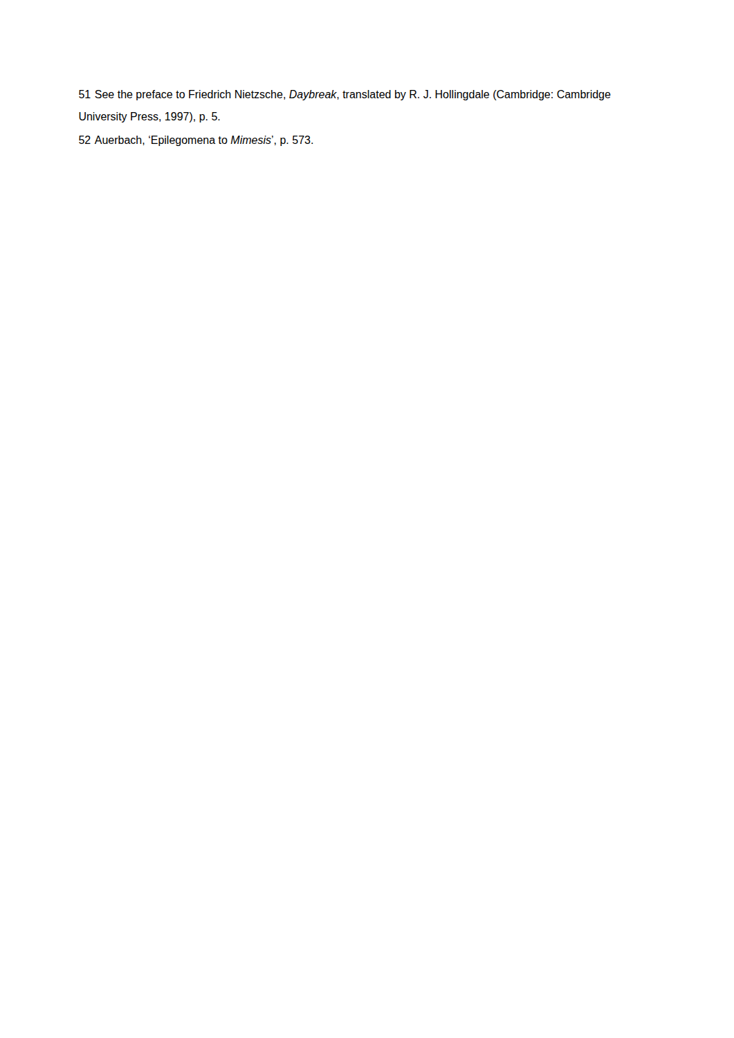51 See the preface to Friedrich Nietzsche, Daybreak, translated by R. J. Hollingdale (Cambridge: Cambridge University Press, 1997), p. 5.
52 Auerbach, ‘Epilegomena to Mimesis’, p. 573.